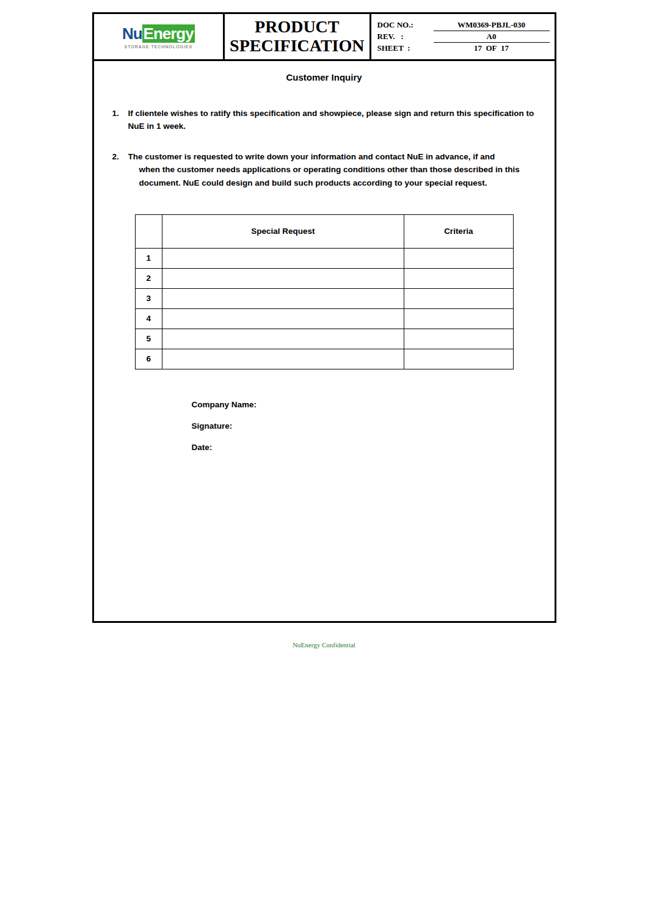Nu Energy
STORAGE TECHNOLOGIES
PRODUCT
SPECIFICATION
| DOC NO.: | WM0369-PBJL-030 |
| REV. : | A0 |
| SHEET : | 17 OF 17 |
Customer Inquiry
1. If clientele wishes to ratify this specification and showpiece, please sign and return this specification to NuE in 1 week.
2. The customer is requested to write down your information and contact NuE in advance, if and when the customer needs applications or operating conditions other than those described in this document. NuE could design and build such products according to your special request.
| | Special Request | Criteria |
| --- | --- | --- |
| 1 | | |
| 2 | | |
| 3 | | |
| 4 | | |
| 5 | | |
| 6 | | |
Company Name:
Signature:
Date:
NuEnergy Confidential